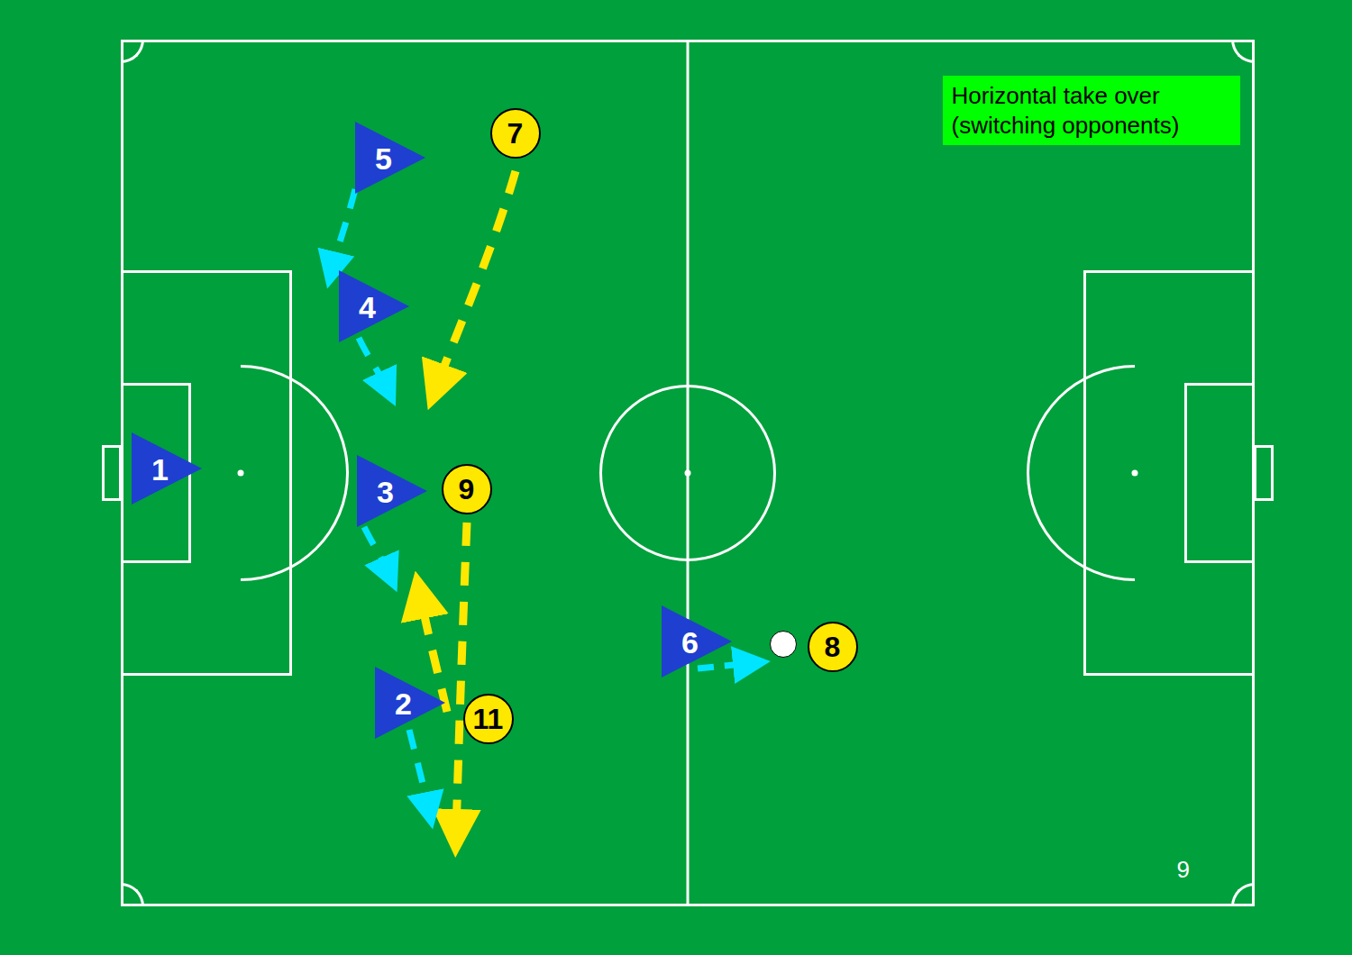Horizontal take over
(switching opponents)
9
1
2
3
4
5
6
7
8
9
11